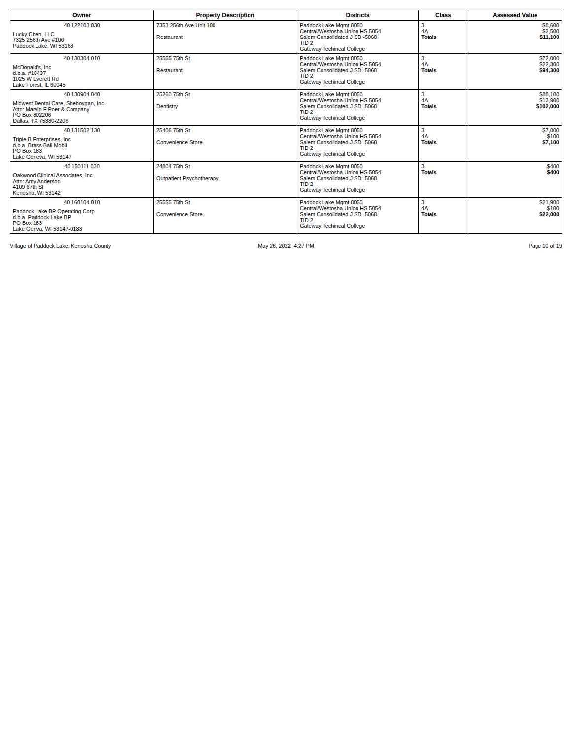| Owner | Property Description | Districts | Class | Assessed Value |
| --- | --- | --- | --- | --- |
| 40 122103 030 Lucky Chen, LLC 7325 256th Ave #100 Paddock Lake, WI 53168 | 7353 256th Ave Unit 100 Restaurant | Paddock Lake Mgmt 8050 Central/Westosha Union HS 5054 Salem Consolidated J SD -5068 TID 2 Gateway Techincal College | 3 4A Totals | $8,600 $2,500 $11,100 |
| 40 130304 010 McDonald's, Inc d.b.a. #18437 1025 W Everett Rd Lake Forest, IL 60045 | 25555 75th St Restaurant | Paddock Lake Mgmt 8050 Central/Westosha Union HS 5054 Salem Consolidated J SD -5068 TID 2 Gateway Techincal College | 3 4A Totals | $72,000 $22,300 $94,300 |
| 40 130904 040 Midwest Dental Care, Sheboygan, Inc Attn: Marvin F Poer & Company PO Box 802206 Dallas, TX 75380-2206 | 25260 75th St Dentistry | Paddock Lake Mgmt 8050 Central/Westosha Union HS 5054 Salem Consolidated J SD -5068 TID 2 Gateway Techincal College | 3 4A Totals | $88,100 $13,900 $102,000 |
| 40 131502 130 Triple B Enterprises, Inc d.b.a. Brass Ball Mobil PO Box 183 Lake Geneva, WI 53147 | 25406 75th St Convenience Store | Paddock Lake Mgmt 8050 Central/Westosha Union HS 5054 Salem Consolidated J SD -5068 TID 2 Gateway Techincal College | 3 4A Totals | $7,000 $100 $7,100 |
| 40 150111 030 Oakwood Clinical Associates, Inc Attn: Amy Anderson 4109 67th St Kenosha, WI 53142 | 24804 75th St Outpatient Psychotherapy | Paddock Lake Mgmt 8050 Central/Westosha Union HS 5054 Salem Consolidated J SD -5068 TID 2 Gateway Techincal College | 3 Totals | $400 $400 |
| 40 160104 010 Paddock Lake BP Operating Corp d.b.a. Paddock Lake BP PO Box 183 Lake Genva, WI 53147-0183 | 25555 75th St Convenience Store | Paddock Lake Mgmt 8050 Central/Westosha Union HS 5054 Salem Consolidated J SD -5068 TID 2 Gateway Techincal College | 3 4A Totals | $21,900 $100 $22,000 |
Village of Paddock Lake, Kenosha County
May 26, 2022 4:27 PM
Page 10 of 19